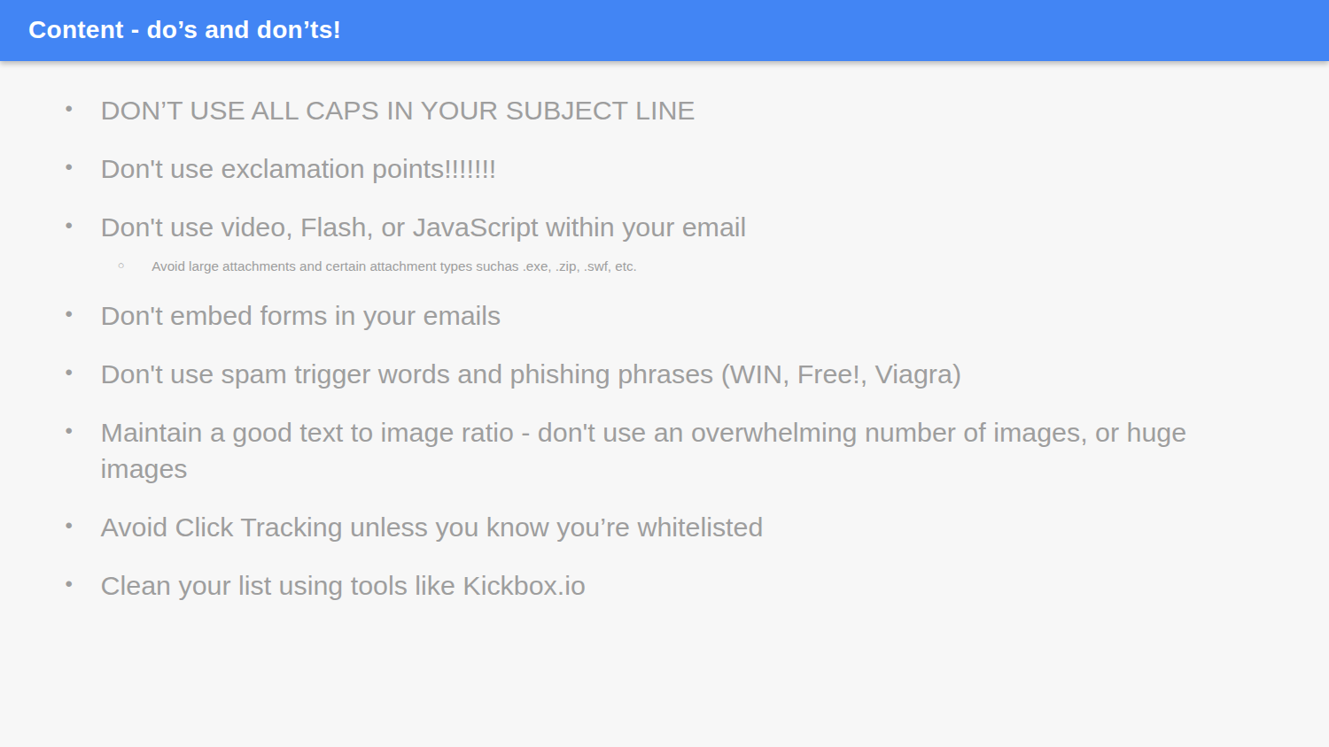Content - do’s and don’ts!
DON’T USE ALL CAPS IN YOUR SUBJECT LINE
Don't use exclamation points!!!!!!!
Don't use video, Flash, or JavaScript within your email
Avoid large attachments and certain attachment types suchas .exe, .zip, .swf, etc.
Don't embed forms in your emails
Don't use spam trigger words and phishing phrases (WIN, Free!, Viagra)
Maintain a good text to image ratio - don't use an overwhelming number of images, or huge images
Avoid Click Tracking unless you know you’re whitelisted
Clean your list using tools like Kickbox.io